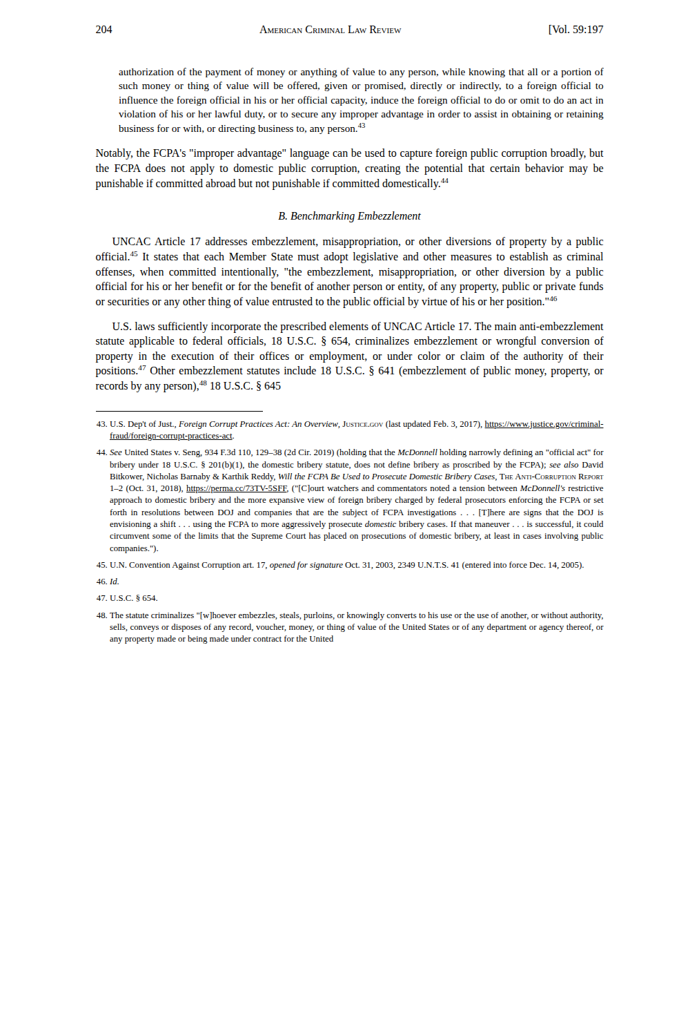204 American Criminal Law Review [Vol. 59:197
authorization of the payment of money or anything of value to any person, while knowing that all or a portion of such money or thing of value will be offered, given or promised, directly or indirectly, to a foreign official to influence the foreign official in his or her official capacity, induce the foreign official to do or omit to do an act in violation of his or her lawful duty, or to secure any improper advantage in order to assist in obtaining or retaining business for or with, or directing business to, any person.43
Notably, the FCPA's "improper advantage" language can be used to capture foreign public corruption broadly, but the FCPA does not apply to domestic public corruption, creating the potential that certain behavior may be punishable if committed abroad but not punishable if committed domestically.44
B. Benchmarking Embezzlement
UNCAC Article 17 addresses embezzlement, misappropriation, or other diversions of property by a public official.45 It states that each Member State must adopt legislative and other measures to establish as criminal offenses, when committed intentionally, "the embezzlement, misappropriation, or other diversion by a public official for his or her benefit or for the benefit of another person or entity, of any property, public or private funds or securities or any other thing of value entrusted to the public official by virtue of his or her position."46
U.S. laws sufficiently incorporate the prescribed elements of UNCAC Article 17. The main anti-embezzlement statute applicable to federal officials, 18 U.S.C. § 654, criminalizes embezzlement or wrongful conversion of property in the execution of their offices or employment, or under color or claim of the authority of their positions.47 Other embezzlement statutes include 18 U.S.C. § 641 (embezzlement of public money, property, or records by any person),48 18 U.S.C. § 645
U.S. Dep't of Just., Foreign Corrupt Practices Act: An Overview, Justice.gov (last updated Feb. 3, 2017), https://www.justice.gov/criminal-fraud/foreign-corrupt-practices-act.
See United States v. Seng, 934 F.3d 110, 129–38 (2d Cir. 2019) (holding that the McDonnell holding narrowly defining an "official act" for bribery under 18 U.S.C. § 201(b)(1), the domestic bribery statute, does not define bribery as proscribed by the FCPA); see also David Bitkower, Nicholas Barnaby & Karthik Reddy, Will the FCPA Be Used to Prosecute Domestic Bribery Cases, The Anti-Corruption Report 1–2 (Oct. 31, 2018), https://perma.cc/73TV-5SFF, ("[C]ourt watchers and commentators noted a tension between McDonnell's restrictive approach to domestic bribery and the more expansive view of foreign bribery charged by federal prosecutors enforcing the FCPA or set forth in resolutions between DOJ and companies that are the subject of FCPA investigations . . . [T]here are signs that the DOJ is envisioning a shift . . . using the FCPA to more aggressively prosecute domestic bribery cases. If that maneuver . . . is successful, it could circumvent some of the limits that the Supreme Court has placed on prosecutions of domestic bribery, at least in cases involving public companies.").
U.N. Convention Against Corruption art. 17, opened for signature Oct. 31, 2003, 2349 U.N.T.S. 41 (entered into force Dec. 14, 2005).
Id.
U.S.C. § 654.
The statute criminalizes "[w]hoever embezzles, steals, purloins, or knowingly converts to his use or the use of another, or without authority, sells, conveys or disposes of any record, voucher, money, or thing of value of the United States or of any department or agency thereof, or any property made or being made under contract for the United